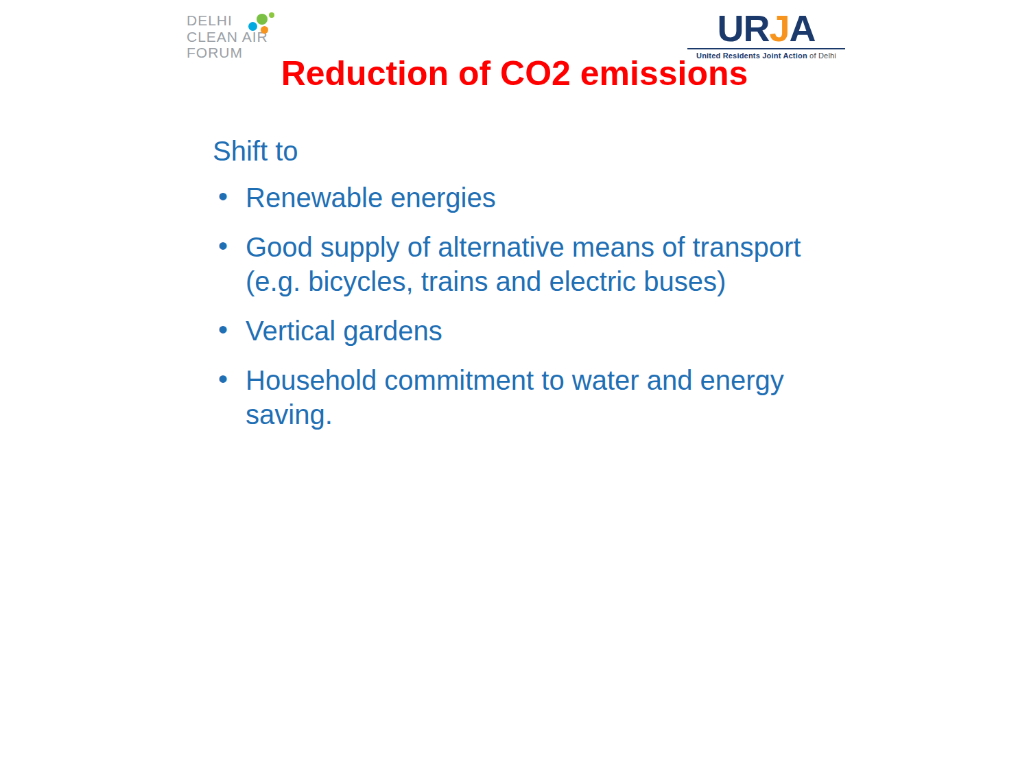Delhi
Clean Air
Forum
URJA
United Residents Joint Action of Delhi
Reduction of CO2 emissions
Shift to
Renewable energies
Good supply of alternative means of transport (e.g. bicycles, trains and electric buses)
Vertical gardens
Household commitment to water and energy saving.